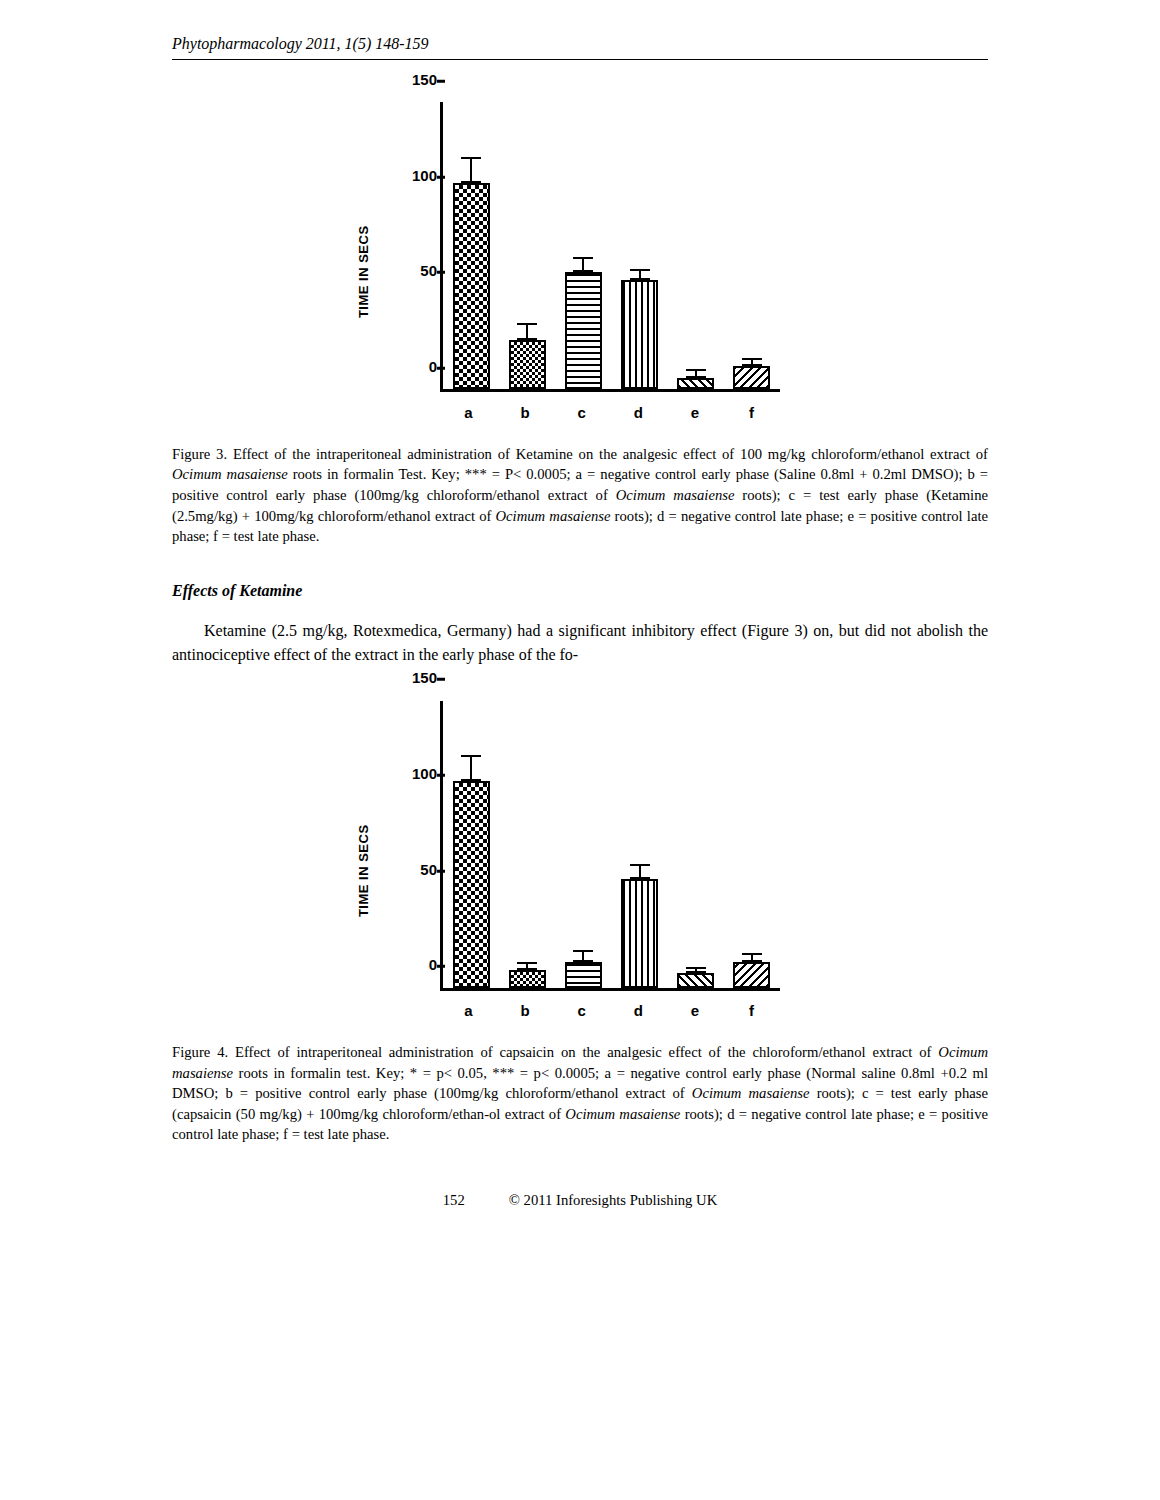Phytopharmacology 2011, 1(5) 148-159
TIME IN SECS
150
100
50
0
abcdef
Figure 3. Effect of the intraperitoneal administration of Ketamine on the analgesic effect of 100 mg/kg chloroform/ethanol extract of Ocimum masaiense roots in formalin Test. Key; *** = P< 0.0005; a = negative control early phase (Saline 0.8ml + 0.2ml DMSO); b = positive control early phase (100mg/kg chloroform/ethanol extract of Ocimum masaiense roots); c = test early phase (Ketamine (2.5mg/kg) + 100mg/kg chloroform/ethanol extract of Ocimum masaiense roots); d = negative control late phase; e = positive control late phase; f = test late phase.
Effects of Ketamine
Ketamine (2.5 mg/kg, Rotexmedica, Germany) had a significant inhibitory effect (Figure 3) on, but did not abolish the antinociceptive effect of the extract in the early phase of the fo-
TIME IN SECS
150
100
50
0
abcdef
Figure 4. Effect of intraperitoneal administration of capsaicin on the analgesic effect of the chloroform/ethanol extract of Ocimum masaiense roots in formalin test. Key; * = p< 0.05, *** = p< 0.0005; a = negative control early phase (Normal saline 0.8ml +0.2 ml DMSO; b = positive control early phase (100mg/kg chloroform/ethanol extract of Ocimum masaiense roots); c = test early phase (capsaicin (50 mg/kg) + 100mg/kg chloroform/ethan-ol extract of Ocimum masaiense roots); d = negative control late phase; e = positive control late phase; f = test late phase.
152© 2011 Inforesights Publishing UK